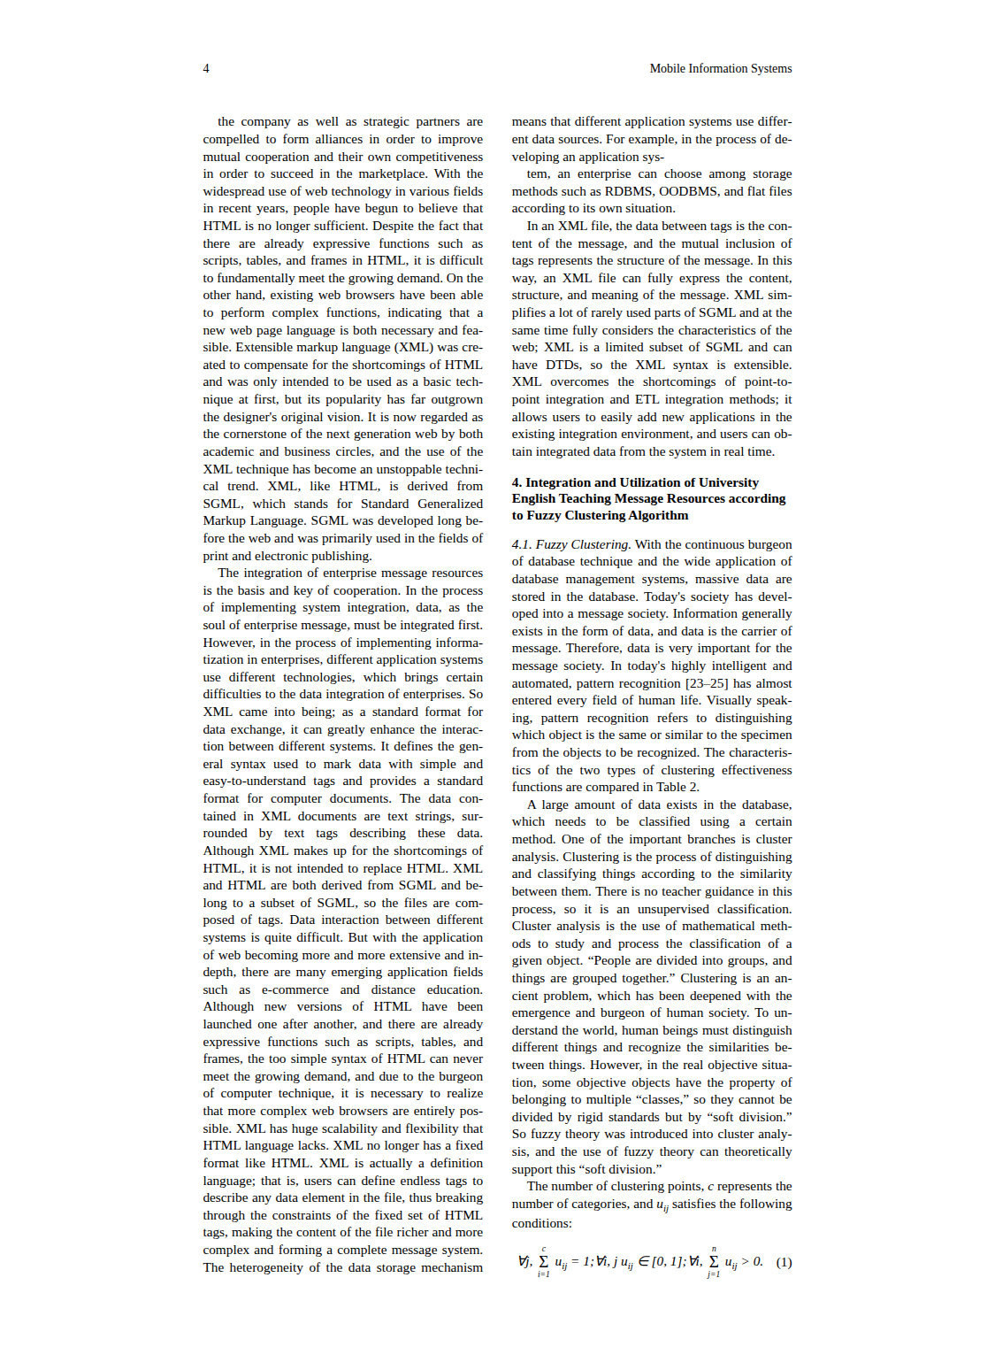4 Mobile Information Systems
the company as well as strategic partners are compelled to form alliances in order to improve mutual cooperation and their own competitiveness in order to succeed in the marketplace. With the widespread use of web technology in various fields in recent years, people have begun to believe that HTML is no longer sufficient. Despite the fact that there are already expressive functions such as scripts, tables, and frames in HTML, it is difficult to fundamentally meet the growing demand. On the other hand, existing web browsers have been able to perform complex functions, indicating that a new web page language is both necessary and feasible. Extensible markup language (XML) was created to compensate for the shortcomings of HTML and was only intended to be used as a basic technique at first, but its popularity has far outgrown the designer's original vision. It is now regarded as the cornerstone of the next generation web by both academic and business circles, and the use of the XML technique has become an unstoppable technical trend. XML, like HTML, is derived from SGML, which stands for Standard Generalized Markup Language. SGML was developed long before the web and was primarily used in the fields of print and electronic publishing.
The integration of enterprise message resources is the basis and key of cooperation. In the process of implementing system integration, data, as the soul of enterprise message, must be integrated first. However, in the process of implementing informatization in enterprises, different application systems use different technologies, which brings certain difficulties to the data integration of enterprises. So XML came into being; as a standard format for data exchange, it can greatly enhance the interaction between different systems. It defines the general syntax used to mark data with simple and easy-to-understand tags and provides a standard format for computer documents. The data contained in XML documents are text strings, surrounded by text tags describing these data. Although XML makes up for the shortcomings of HTML, it is not intended to replace HTML. XML and HTML are both derived from SGML and belong to a subset of SGML, so the files are composed of tags. Data interaction between different systems is quite difficult. But with the application of web becoming more and more extensive and in-depth, there are many emerging application fields such as e-commerce and distance education. Although new versions of HTML have been launched one after another, and there are already expressive functions such as scripts, tables, and frames, the too simple syntax of HTML can never meet the growing demand, and due to the burgeon of computer technique, it is necessary to realize that more complex web browsers are entirely possible. XML has huge scalability and flexibility that HTML language lacks. XML no longer has a fixed format like HTML. XML is actually a definition language; that is, users can define endless tags to describe any data element in the file, thus breaking through the constraints of the fixed set of HTML tags, making the content of the file richer and more complex and forming a complete message system. The heterogeneity of the data storage mechanism means that different application systems use different data sources. For example, in the process of developing an application sys-
tem, an enterprise can choose among storage methods such as RDBMS, OODBMS, and flat files according to its own situation.
In an XML file, the data between tags is the content of the message, and the mutual inclusion of tags represents the structure of the message. In this way, an XML file can fully express the content, structure, and meaning of the message. XML simplifies a lot of rarely used parts of SGML and at the same time fully considers the characteristics of the web; XML is a limited subset of SGML and can have DTDs, so the XML syntax is extensible. XML overcomes the shortcomings of point-to-point integration and ETL integration methods; it allows users to easily add new applications in the existing integration environment, and users can obtain integrated data from the system in real time.
4. Integration and Utilization of University English Teaching Message Resources according to Fuzzy Clustering Algorithm
4.1. Fuzzy Clustering. With the continuous burgeon of database technique and the wide application of database management systems, massive data are stored in the database. Today's society has developed into a message society. Information generally exists in the form of data, and data is the carrier of message. Therefore, data is very important for the message society. In today's highly intelligent and automated, pattern recognition [23–25] has almost entered every field of human life. Visually speaking, pattern recognition refers to distinguishing which object is the same or similar to the specimen from the objects to be recognized. The characteristics of the two types of clustering effectiveness functions are compared in Table 2.
A large amount of data exists in the database, which needs to be classified using a certain method. One of the important branches is cluster analysis. Clustering is the process of distinguishing and classifying things according to the similarity between them. There is no teacher guidance in this process, so it is an unsupervised classification. Cluster analysis is the use of mathematical methods to study and process the classification of a given object. “People are divided into groups, and things are grouped together.” Clustering is an ancient problem, which has been deepened with the emergence and burgeon of human society. To understand the world, human beings must distinguish different things and recognize the similarities between things. However, in the real objective situation, some objective objects have the property of belonging to multiple “classes,” so they cannot be divided by rigid standards but by “soft division.” So fuzzy theory was introduced into cluster analysis, and the use of fuzzy theory can theoretically support this “soft division.”
The number of clustering points, c represents the number of categories, and uij satisfies the following conditions:
∀j, cΣi=1 uij = 1;∀i, j uij ∈ [0, 1];∀i, nΣj=1 uij > 0. (1)